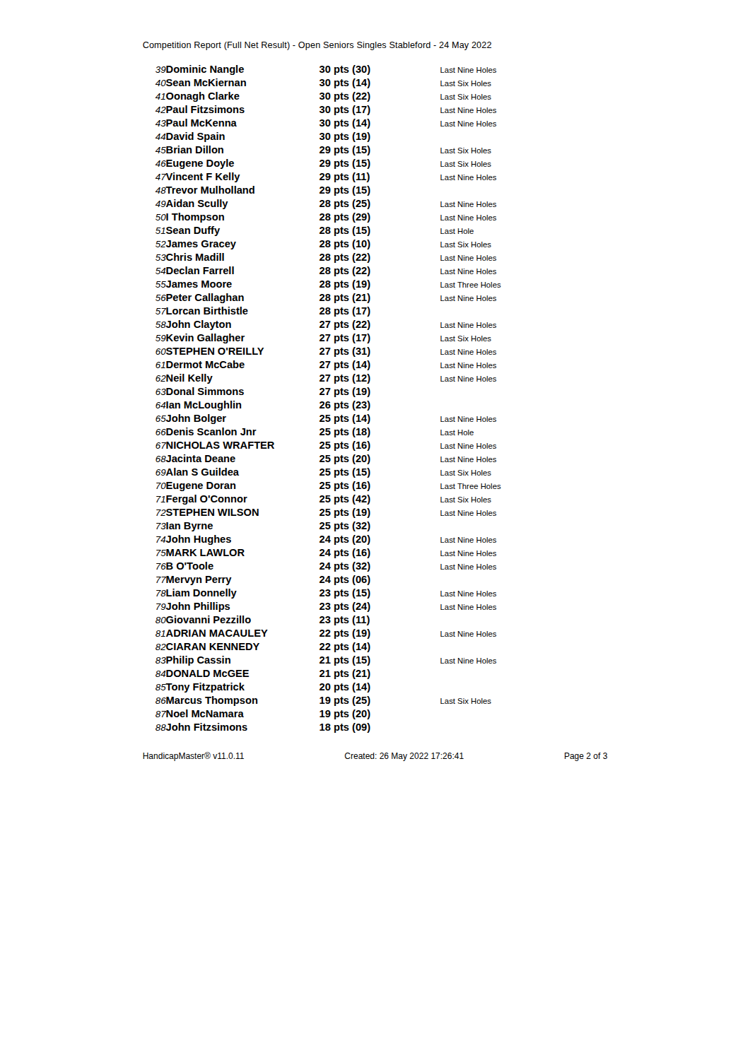Competition Report (Full Net Result) - Open Seniors Singles Stableford - 24 May 2022
| 39 | Dominic Nangle | 30 pts (30) | Last Nine Holes |
| 40 | Sean McKiernan | 30 pts (14) | Last Six Holes |
| 41 | Oonagh Clarke | 30 pts (22) | Last Six Holes |
| 42 | Paul Fitzsimons | 30 pts (17) | Last Nine Holes |
| 43 | Paul McKenna | 30 pts (14) | Last Nine Holes |
| 44 | David Spain | 30 pts (19) | |
| 45 | Brian Dillon | 29 pts (15) | Last Six Holes |
| 46 | Eugene Doyle | 29 pts (15) | Last Six Holes |
| 47 | Vincent F Kelly | 29 pts (11) | Last Nine Holes |
| 48 | Trevor Mulholland | 29 pts (15) | |
| 49 | Aidan Scully | 28 pts (25) | Last Nine Holes |
| 50 | I Thompson | 28 pts (29) | Last Nine Holes |
| 51 | Sean Duffy | 28 pts (15) | Last Hole |
| 52 | James Gracey | 28 pts (10) | Last Six Holes |
| 53 | Chris Madill | 28 pts (22) | Last Nine Holes |
| 54 | Declan Farrell | 28 pts (22) | Last Nine Holes |
| 55 | James Moore | 28 pts (19) | Last Three Holes |
| 56 | Peter Callaghan | 28 pts (21) | Last Nine Holes |
| 57 | Lorcan Birthistle | 28 pts (17) | |
| 58 | John Clayton | 27 pts (22) | Last Nine Holes |
| 59 | Kevin Gallagher | 27 pts (17) | Last Six Holes |
| 60 | STEPHEN O'REILLY | 27 pts (31) | Last Nine Holes |
| 61 | Dermot McCabe | 27 pts (14) | Last Nine Holes |
| 62 | Neil Kelly | 27 pts (12) | Last Nine Holes |
| 63 | Donal Simmons | 27 pts (19) | |
| 64 | Ian McLoughlin | 26 pts (23) | |
| 65 | John Bolger | 25 pts (14) | Last Nine Holes |
| 66 | Denis Scanlon Jnr | 25 pts (18) | Last Hole |
| 67 | NICHOLAS WRAFTER | 25 pts (16) | Last Nine Holes |
| 68 | Jacinta Deane | 25 pts (20) | Last Nine Holes |
| 69 | Alan S Guildea | 25 pts (15) | Last Six Holes |
| 70 | Eugene Doran | 25 pts (16) | Last Three Holes |
| 71 | Fergal O'Connor | 25 pts (42) | Last Six Holes |
| 72 | STEPHEN WILSON | 25 pts (19) | Last Nine Holes |
| 73 | Ian Byrne | 25 pts (32) | |
| 74 | John Hughes | 24 pts (20) | Last Nine Holes |
| 75 | MARK LAWLOR | 24 pts (16) | Last Nine Holes |
| 76 | B O'Toole | 24 pts (32) | Last Nine Holes |
| 77 | Mervyn Perry | 24 pts (06) | |
| 78 | Liam Donnelly | 23 pts (15) | Last Nine Holes |
| 79 | John Phillips | 23 pts (24) | Last Nine Holes |
| 80 | Giovanni Pezzillo | 23 pts (11) | |
| 81 | ADRIAN MACAULEY | 22 pts (19) | Last Nine Holes |
| 82 | CIARAN KENNEDY | 22 pts (14) | |
| 83 | Philip Cassin | 21 pts (15) | Last Nine Holes |
| 84 | DONALD McGEE | 21 pts (21) | |
| 85 | Tony Fitzpatrick | 20 pts (14) | |
| 86 | Marcus Thompson | 19 pts (25) | Last Six Holes |
| 87 | Noel McNamara | 19 pts (20) | |
| 88 | John Fitzsimons | 18 pts (09) | |
HandicapMaster® v11.0.11
Created: 26 May 2022 17:26:41
Page 2 of 3